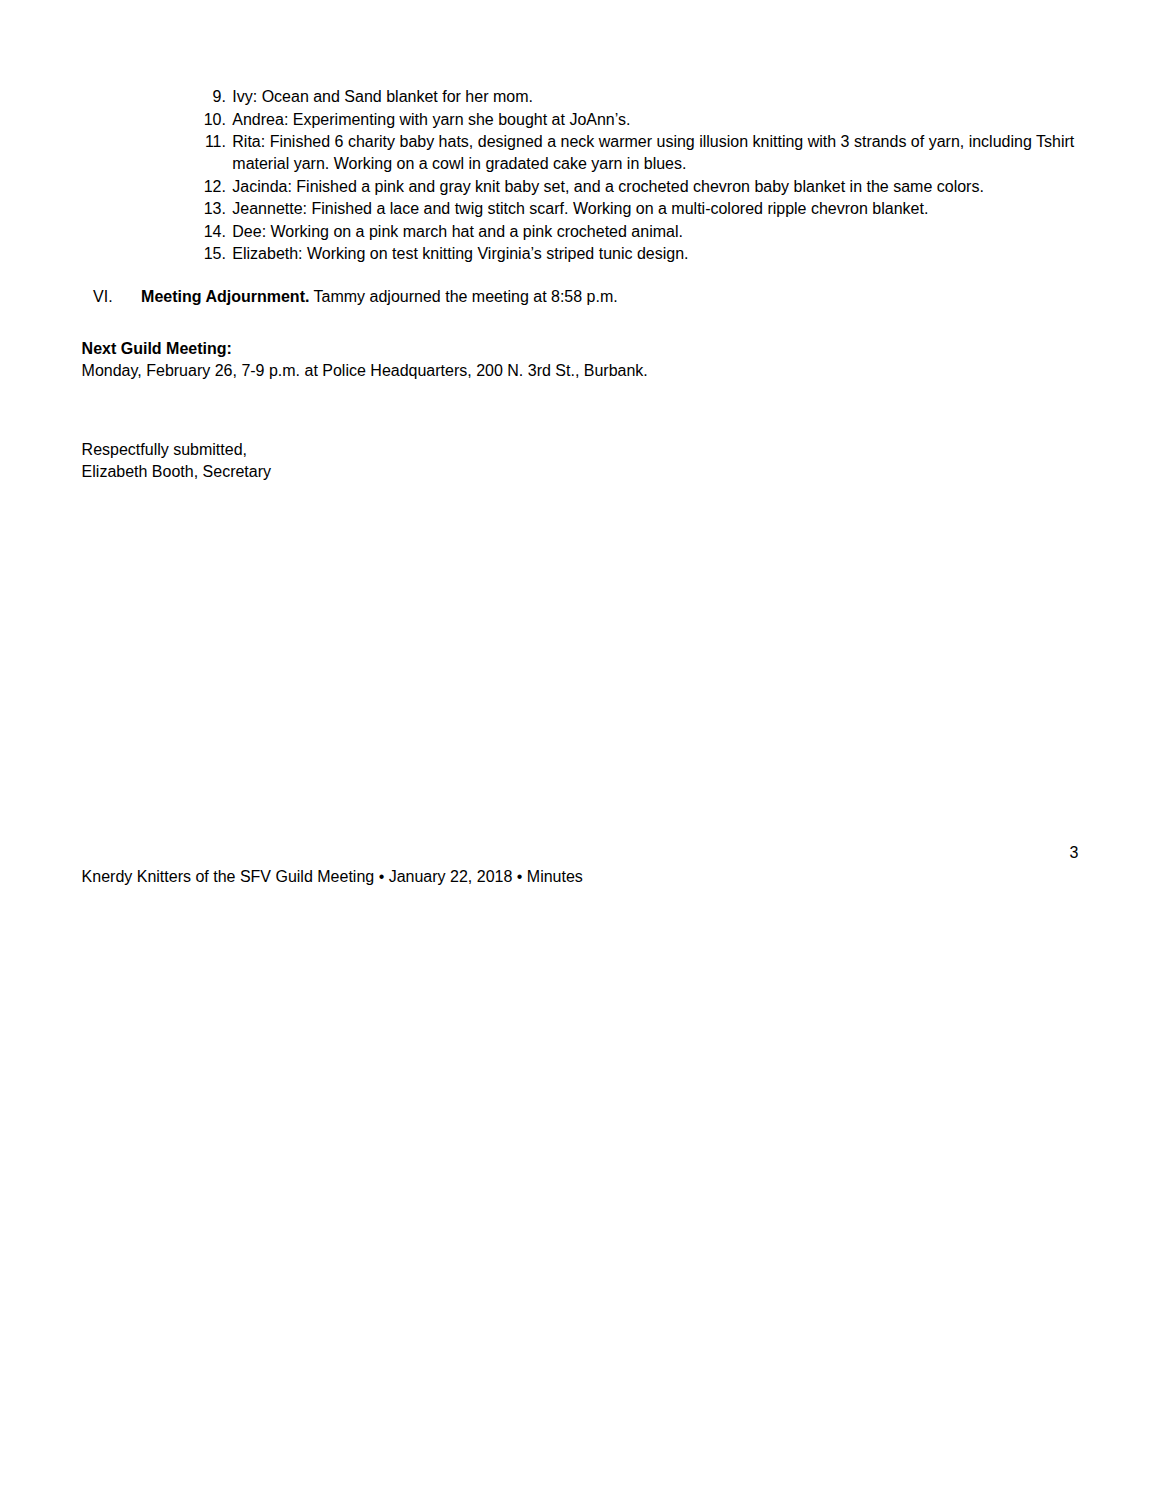Ivy: Ocean and Sand blanket for her mom.
Andrea: Experimenting with yarn she bought at JoAnn’s.
Rita: Finished 6 charity baby hats, designed a neck warmer using illusion knitting with 3 strands of yarn, including Tshirt material yarn. Working on a cowl in gradated cake yarn in blues.
Jacinda: Finished a pink and gray knit baby set, and a crocheted chevron baby blanket in the same colors.
Jeannette: Finished a lace and twig stitch scarf. Working on a multi-colored ripple chevron blanket.
Dee: Working on a pink march hat and a pink crocheted animal.
Elizabeth: Working on test knitting Virginia’s striped tunic design.
VI.
Meeting Adjournment. Tammy adjourned the meeting at 8:58 p.m.
Next Guild Meeting:
Monday, February 26, 7-9 p.m. at Police Headquarters, 200 N. 3rd St., Burbank.
Respectfully submitted,
Elizabeth Booth, Secretary
3
Knerdy Knitters of the SFV Guild Meeting • January 22, 2018 • Minutes